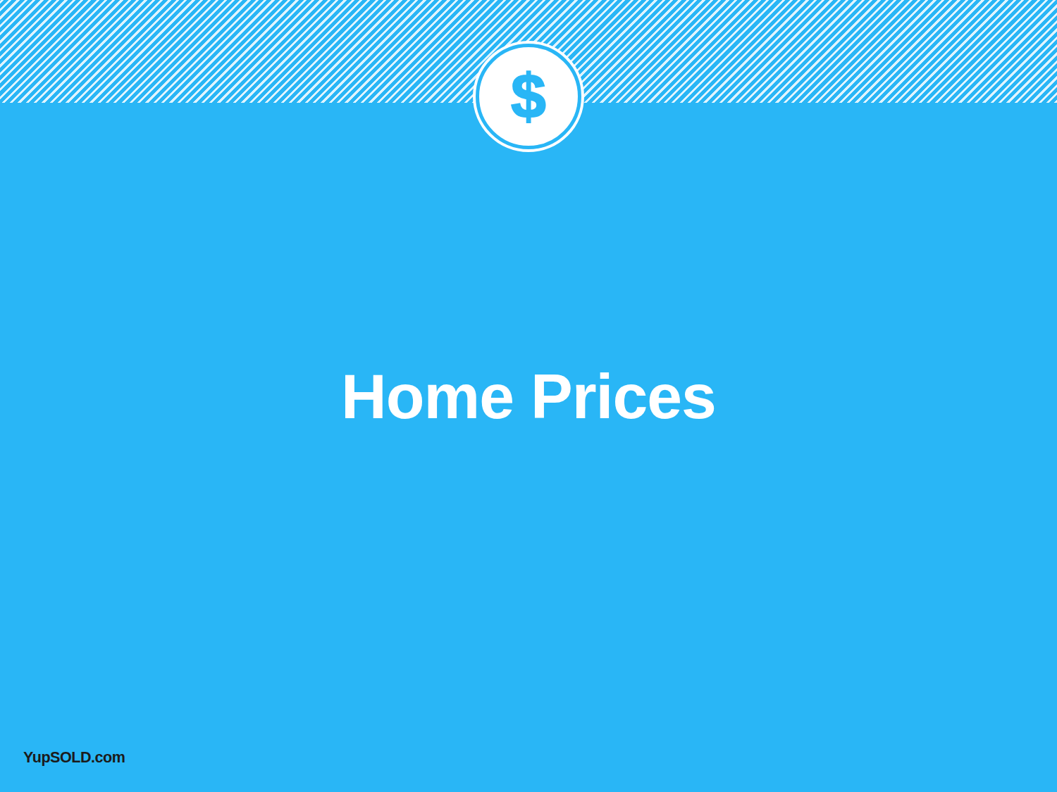$
Home Prices
Yup SOLD.com